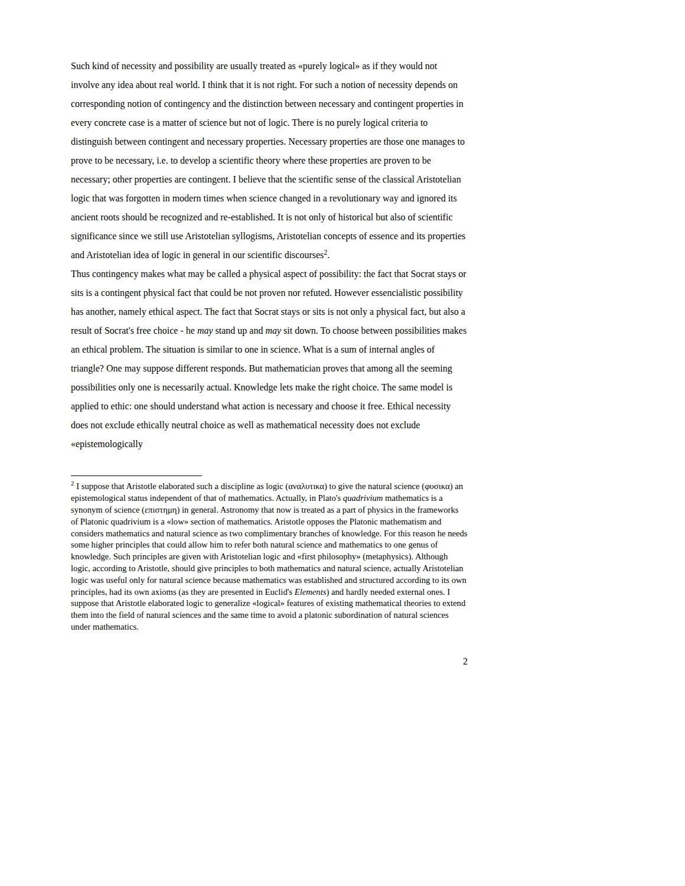Such kind of necessity and possibility are usually treated as «purely logical» as if they would not involve any idea about real world. I think that it is not right. For such a notion of necessity depends on corresponding notion of contingency and the distinction between necessary and contingent properties in every concrete case is a matter of science but not of logic. There is no purely logical criteria to distinguish between contingent and necessary properties. Necessary properties are those one manages to prove to be necessary, i.e. to develop a scientific theory where these properties are proven to be necessary; other properties are contingent. I believe that the scientific sense of the classical Aristotelian logic that was forgotten in modern times when science changed in a revolutionary way and ignored its ancient roots should be recognized and re-established. It is not only of historical but also of scientific significance since we still use Aristotelian syllogisms, Aristotelian concepts of essence and its properties and Aristotelian idea of logic in general in our scientific discourses2.
Thus contingency makes what may be called a physical aspect of possibility: the fact that Socrat stays or sits is a contingent physical fact that could be not proven nor refuted. However essencialistic possibility has another, namely ethical aspect. The fact that Socrat stays or sits is not only a physical fact, but also a result of Socrat's free choice - he may stand up and may sit down. To choose between possibilities makes an ethical problem. The situation is similar to one in science. What is a sum of internal angles of triangle? One may suppose different responds. But mathematician proves that among all the seeming possibilities only one is necessarily actual. Knowledge lets make the right choice. The same model is applied to ethic: one should understand what action is necessary and choose it free. Ethical necessity does not exclude ethically neutral choice as well as mathematical necessity does not exclude «epistemologically
2 I suppose that Aristotle elaborated such a discipline as logic (αναλυτικα) to give the natural science (φυσικα) an epistemological status independent of that of mathematics. Actually, in Plato's quadrivium mathematics is a synonym of science (επιστημη) in general. Astronomy that now is treated as a part of physics in the frameworks of Platonic quadrivium is a «low» section of mathematics. Aristotle opposes the Platonic mathematism and considers mathematics and natural science as two complimentary branches of knowledge. For this reason he needs some higher principles that could allow him to refer both natural science and mathematics to one genus of knowledge. Such principles are given with Aristotelian logic and «first philosophy» (metaphysics). Although logic, according to Aristotle, should give principles to both mathematics and natural science, actually Aristotelian logic was useful only for natural science because mathematics was established and structured according to its own principles, had its own axioms (as they are presented in Euclid's Elements) and hardly needed external ones. I suppose that Aristotle elaborated logic to generalize «logical» features of existing mathematical theories to extend them into the field of natural sciences and the same time to avoid a platonic subordination of natural sciences under mathematics.
2